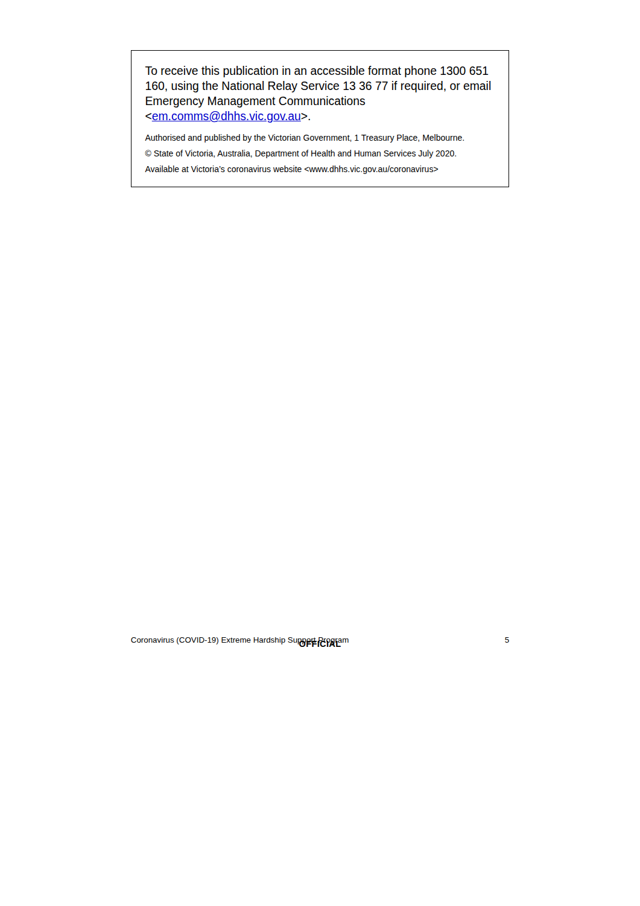To receive this publication in an accessible format phone 1300 651 160, using the National Relay Service 13 36 77 if required, or email Emergency Management Communications <em.comms@dhhs.vic.gov.au>.
Authorised and published by the Victorian Government, 1 Treasury Place, Melbourne.
© State of Victoria, Australia, Department of Health and Human Services July 2020.
Available at Victoria’s coronavirus website <www.dhhs.vic.gov.au/coronavirus>
Coronavirus (COVID-19) Extreme Hardship Support Program 5
OFFICIAL